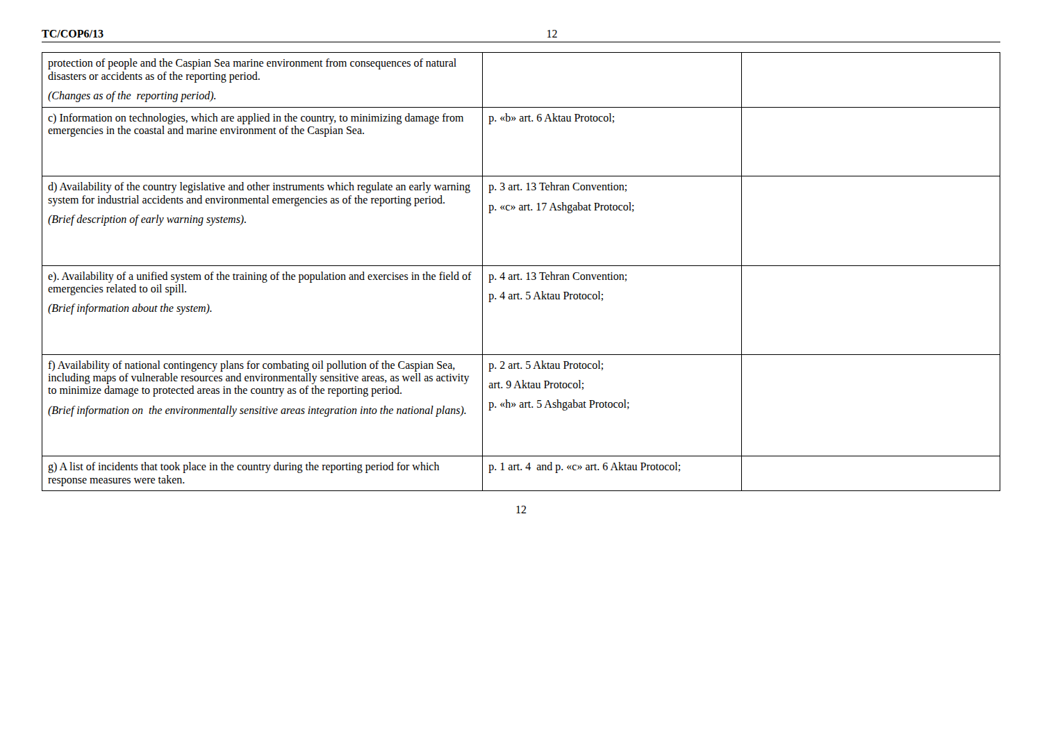TC/COP6/13 12
| protection of people and the Caspian Sea marine environment from consequences of natural disasters or accidents as of the reporting period. (Changes as of the reporting period). | | |
| c) Information on technologies, which are applied in the country, to minimizing damage from emergencies in the coastal and marine environment of the Caspian Sea. | p. «b» art. 6 Aktau Protocol; | |
| d) Availability of the country legislative and other instruments which regulate an early warning system for industrial accidents and environmental emergencies as of the reporting period. (Brief description of early warning systems). | p. 3 art. 13 Tehran Convention; p. «c» art. 17 Ashgabat Protocol; | |
| e). Availability of a unified system of the training of the population and exercises in the field of emergencies related to oil spill. (Brief information about the system). | p. 4 art. 13 Tehran Convention; p. 4 art. 5 Aktau Protocol; | |
| f) Availability of national contingency plans for combating oil pollution of the Caspian Sea, including maps of vulnerable resources and environmentally sensitive areas, as well as activity to minimize damage to protected areas in the country as of the reporting period. (Brief information on the environmentally sensitive areas integration into the national plans). | p. 2 art. 5 Aktau Protocol; art. 9 Aktau Protocol; p. «h» art. 5 Ashgabat Protocol; | |
| g) A list of incidents that took place in the country during the reporting period for which response measures were taken. | p. 1 art. 4 and p. «c» art. 6 Aktau Protocol; | |
12